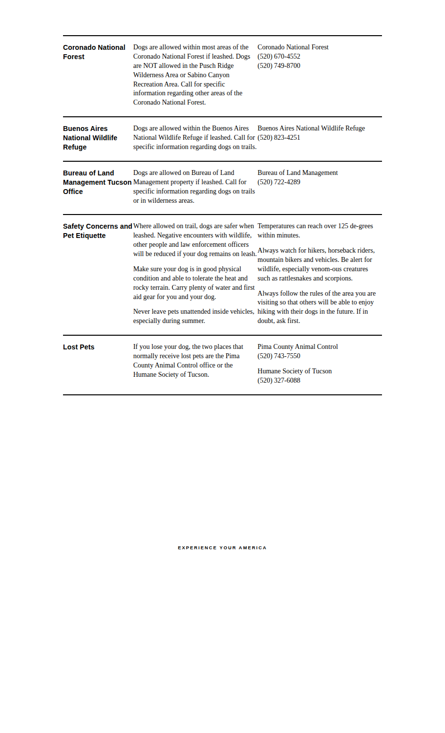| Coronado National Forest | Dogs are allowed within most areas of the Coronado National Forest if leashed. Dogs are NOT allowed in the Pusch Ridge Wilderness Area or Sabino Canyon Recreation Area. Call for specific information regarding other areas of the Coronado National Forest. | Coronado National Forest (520) 670-4552 (520) 749‑8700 |
| Buenos Aires National Wildlife Refuge | Dogs are allowed within the Buenos Aires National Wildlife Refuge if leashed. Call for specific information regarding dogs on trails. | Buenos Aires National Wildlife Refuge (520) 823-4251 |
| Bureau of Land Management Tucson Office | Dogs are allowed on Bureau of Land Management property if leashed. Call for specific information regarding dogs on trails or in wilderness areas. | Bureau of Land Management (520) 722-4289 |
| Safety Concerns and Pet Etiquette | Where allowed on trail, dogs are safer when leashed. Negative encounters with wildlife, other people and law enforcement officers will be reduced if your dog remains on leash. Make sure your dog is in good physical condition and able to tolerate the heat and rocky terrain. Carry plenty of water and first aid gear for you and your dog. Never leave pets unattended inside vehicles, especially during summer. | Temperatures can reach over 125 de‑grees within minutes. Always watch for hikers, horseback riders, mountain bikers and vehicles. Be alert for wildlife, especially venom‑ous creatures such as rattlesnakes and scorpions. Always follow the rules of the area you are visiting so that others will be able to enjoy hiking with their dogs in the future. If in doubt, ask first. |
| Lost Pets | If you lose your dog, the two places that normally receive lost pets are the Pima County Animal Control office or the Humane Society of Tucson. | Pima County Animal Control (520) 743‑7550 Humane Society of Tucson (520) 327-6088 |
Experience Your America